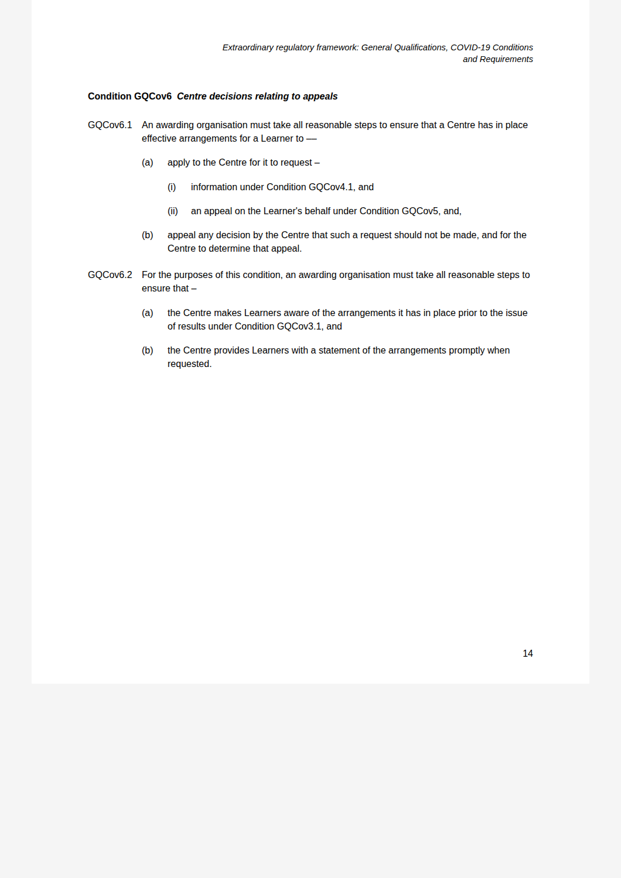Extraordinary regulatory framework: General Qualifications, COVID-19 Conditions
and Requirements
Condition GQCov6 Centre decisions relating to appeals
GQCov6.1
An awarding organisation must take all reasonable steps to ensure that a Centre has in place effective arrangements for a Learner to ––
(a)
apply to the Centre for it to request –
(i)
information under Condition GQCov4.1, and
(ii)
an appeal on the Learner's behalf under Condition GQCov5, and,
(b)
appeal any decision by the Centre that such a request should not be made, and for the Centre to determine that appeal.
GQCov6.2
For the purposes of this condition, an awarding organisation must take all reasonable steps to ensure that –
(a)
the Centre makes Learners aware of the arrangements it has in place prior to the issue of results under Condition GQCov3.1, and
(b)
the Centre provides Learners with a statement of the arrangements promptly when requested.
14